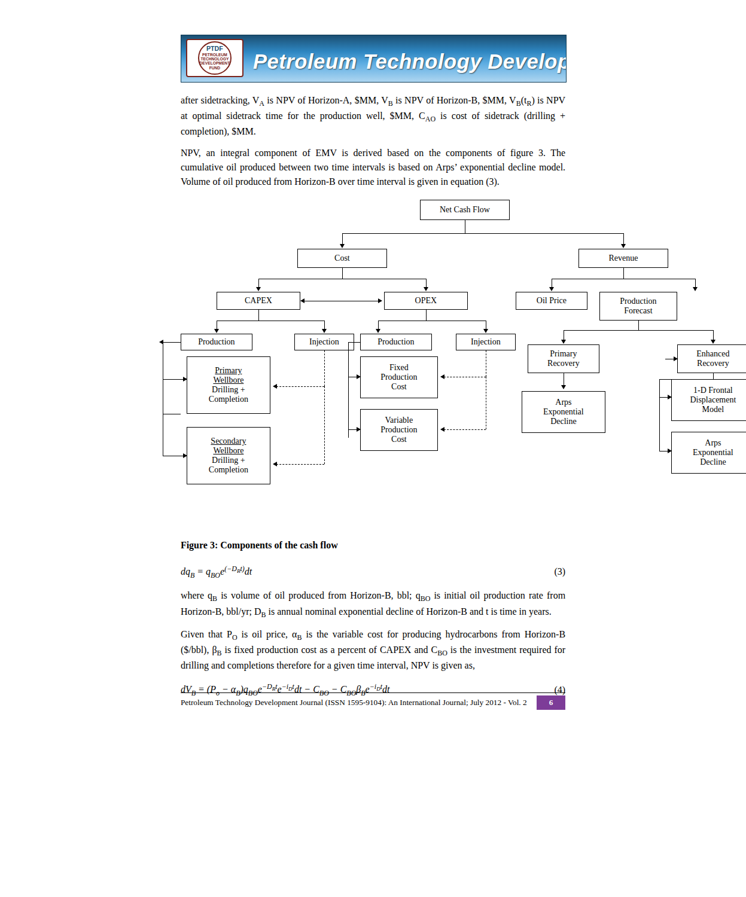PTDF
PETROLEUM TECHNOLOGY DEVELOPMENT FUND
Petroleum Technology Development Journal
after sidetracking, VA is NPV of Horizon-A, $MM, VB is NPV of Horizon-B, $MM, VB(tR) is NPV at optimal sidetrack time for the production well, $MM, CAO is cost of sidetrack (drilling + completion), $MM.
NPV, an integral component of EMV is derived based on the components of figure 3. The cumulative oil produced between two time intervals is based on Arps’ exponential decline model. Volume of oil produced from Horizon-B over time interval is given in equation (3).
Net Cash Flow
Cost
Revenue
CAPEX
OPEX
Oil Price
Production
Forecast
Production
Injection
Production
Injection
Primary
Wellbore
Drilling +
Completion
Secondary
Wellbore
Drilling +
Completion
Fixed
Production
Cost
Variable
Production
Cost
Primary
Recovery
Enhanced
Recovery
Arps
Exponential
Decline
1-D Frontal
Displacement
Model
Arps
Exponential
Decline
Figure 3: Components of the cash flow
dqB = qBOe(−DBt) dt
(3)
where qB is volume of oil produced from Horizon-B, bbl; qBO is initial oil production rate from Horizon-B, bbl/yr; DB is annual nominal exponential decline of Horizon-B and t is time in years.
Given that PO is oil price, αB is the variable cost for producing hydrocarbons from Horizon-B ($/bbl), βB is fixed production cost as a percent of CAPEX and CBO is the investment required for drilling and completions therefore for a given time interval, NPV is given as,
dVB = (Po − αB)qBOe−DBte−iDtdt − CBO − CBOβBe−iDtdt
(4)
Petroleum Technology Development Journal (ISSN 1595-9104): An International Journal; July 2012 - Vol. 2
6